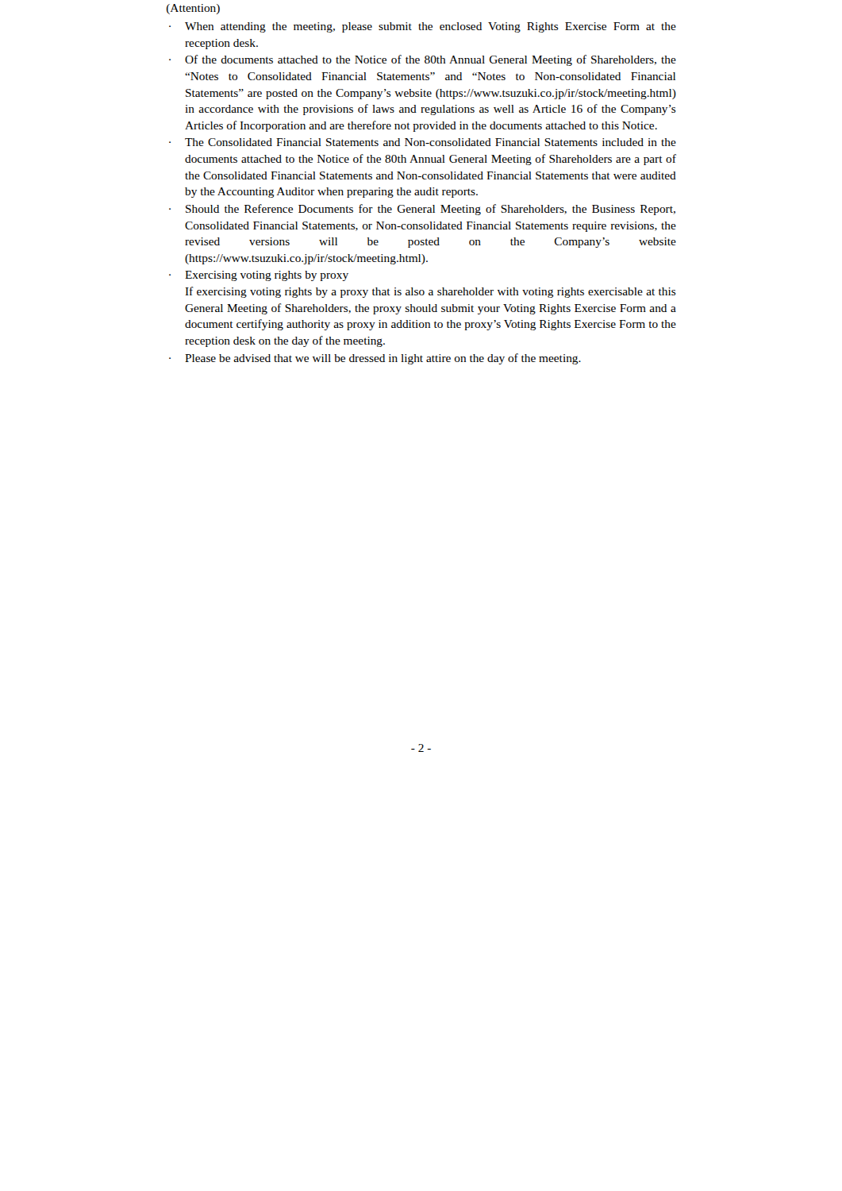(Attention)
When attending the meeting, please submit the enclosed Voting Rights Exercise Form at the reception desk.
Of the documents attached to the Notice of the 80th Annual General Meeting of Shareholders, the “Notes to Consolidated Financial Statements” and “Notes to Non-consolidated Financial Statements” are posted on the Company’s website (https://www.tsuzuki.co.jp/ir/stock/meeting.html) in accordance with the provisions of laws and regulations as well as Article 16 of the Company’s Articles of Incorporation and are therefore not provided in the documents attached to this Notice.
The Consolidated Financial Statements and Non-consolidated Financial Statements included in the documents attached to the Notice of the 80th Annual General Meeting of Shareholders are a part of the Consolidated Financial Statements and Non-consolidated Financial Statements that were audited by the Accounting Auditor when preparing the audit reports.
Should the Reference Documents for the General Meeting of Shareholders, the Business Report, Consolidated Financial Statements, or Non-consolidated Financial Statements require revisions, the revised versions will be posted on the Company’s website (https://www.tsuzuki.co.jp/ir/stock/meeting.html).
Exercising voting rights by proxy
If exercising voting rights by a proxy that is also a shareholder with voting rights exercisable at this General Meeting of Shareholders, the proxy should submit your Voting Rights Exercise Form and a document certifying authority as proxy in addition to the proxy’s Voting Rights Exercise Form to the reception desk on the day of the meeting.
Please be advised that we will be dressed in light attire on the day of the meeting.
- 2 -